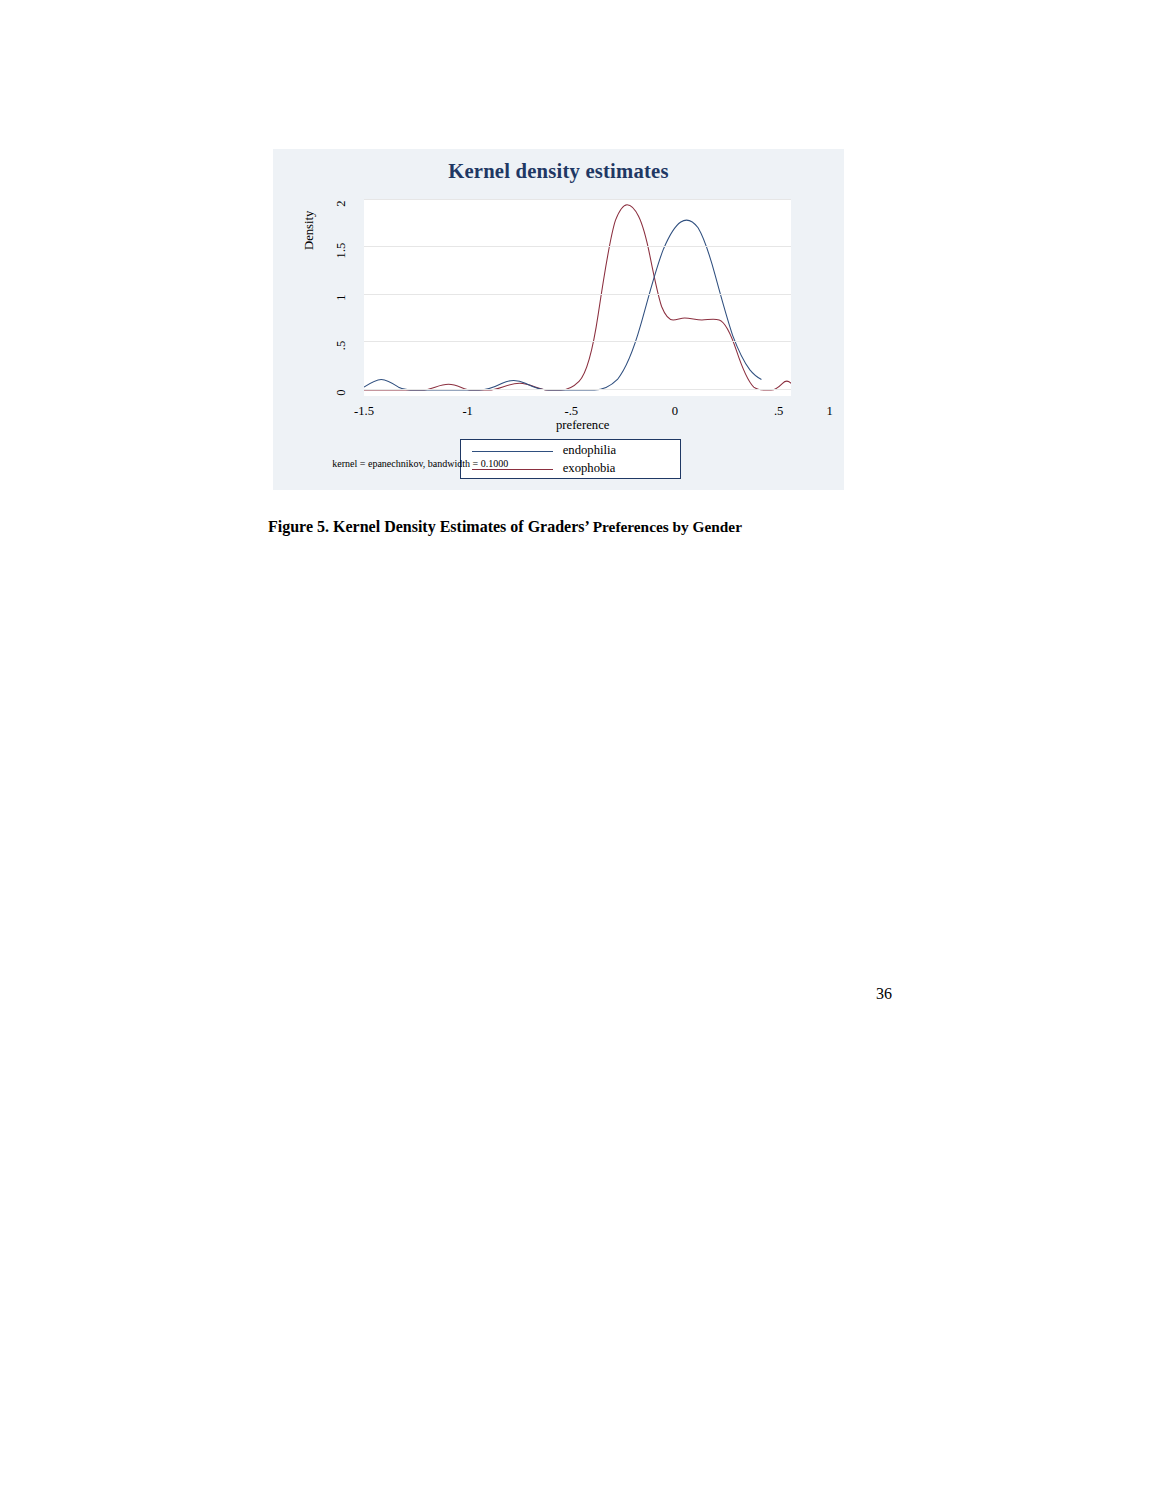Kernel density estimates
Density
0
.5
1
1.5
2
Mapping: x: -1.5 -> 0 px, 1 -> 445 px (178 px per 1 unit) y: 0 -> 199 px (baseline), 2 -> 5 px
-1.5
-1
-.5
0
.5
1
preference
endophilia
exophobia
kernel = epanechnikov, bandwidth = 0.1000
Figure 5. Kernel Density Estimates of Graders’ Preferences by Gender
36